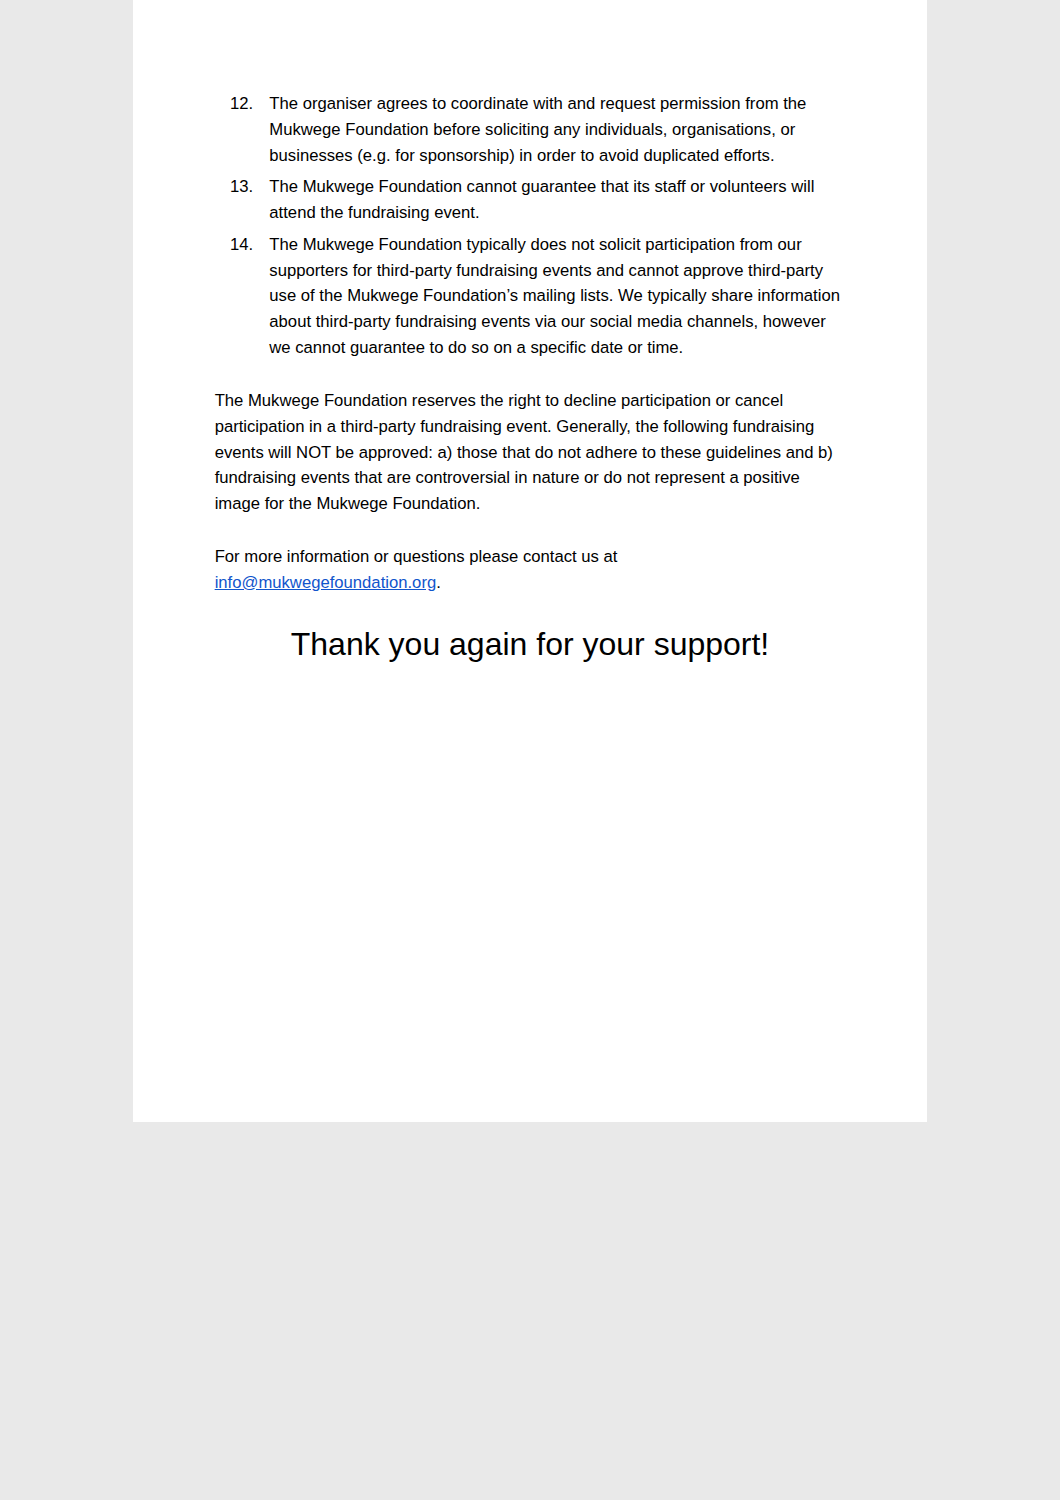The organiser agrees to coordinate with and request permission from the Mukwege Foundation before soliciting any individuals, organisations, or businesses (e.g. for sponsorship) in order to avoid duplicated efforts.
The Mukwege Foundation cannot guarantee that its staff or volunteers will attend the fundraising event.
The Mukwege Foundation typically does not solicit participation from our supporters for third-party fundraising events and cannot approve third-party use of the Mukwege Foundation’s mailing lists. We typically share information about third-party fundraising events via our social media channels, however we cannot guarantee to do so on a specific date or time.
The Mukwege Foundation reserves the right to decline participation or cancel participation in a third-party fundraising event. Generally, the following fundraising events will NOT be approved: a) those that do not adhere to these guidelines and b) fundraising events that are controversial in nature or do not represent a positive image for the Mukwege Foundation.
For more information or questions please contact us at
info@mukwegefoundation.org.
Thank you again for your support!